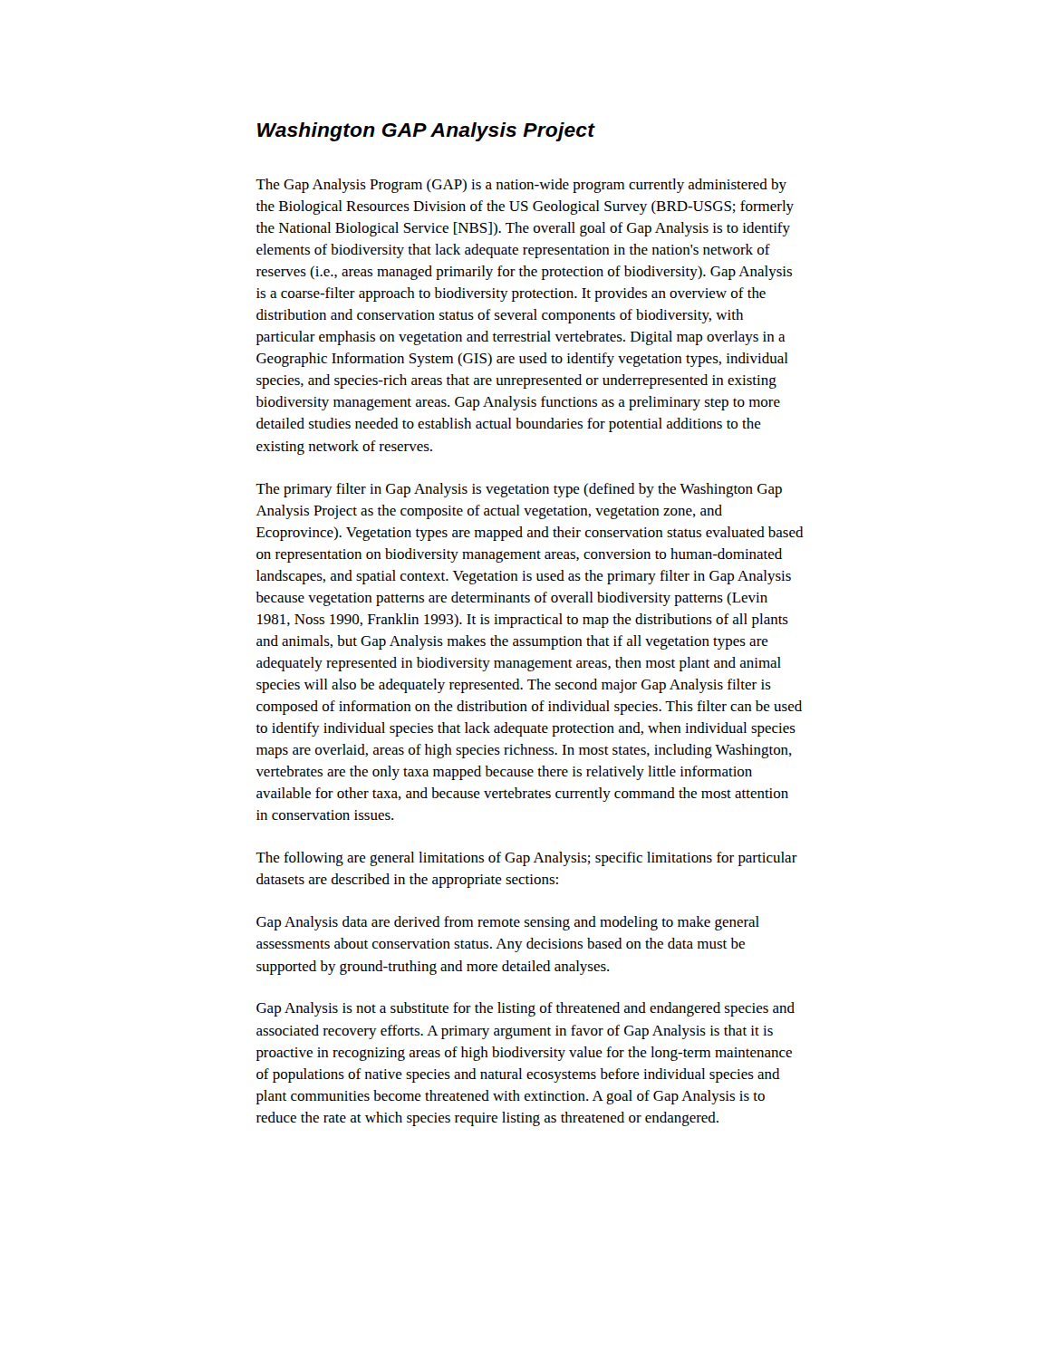Washington GAP Analysis Project
The Gap Analysis Program (GAP) is a nation-wide program currently administered by the Biological Resources Division of the US Geological Survey (BRD-USGS; formerly the National Biological Service [NBS]). The overall goal of Gap Analysis is to identify elements of biodiversity that lack adequate representation in the nation's network of reserves (i.e., areas managed primarily for the protection of biodiversity). Gap Analysis is a coarse-filter approach to biodiversity protection. It provides an overview of the distribution and conservation status of several components of biodiversity, with particular emphasis on vegetation and terrestrial vertebrates. Digital map overlays in a Geographic Information System (GIS) are used to identify vegetation types, individual species, and species-rich areas that are unrepresented or underrepresented in existing biodiversity management areas. Gap Analysis functions as a preliminary step to more detailed studies needed to establish actual boundaries for potential additions to the existing network of reserves.
The primary filter in Gap Analysis is vegetation type (defined by the Washington Gap Analysis Project as the composite of actual vegetation, vegetation zone, and Ecoprovince). Vegetation types are mapped and their conservation status evaluated based on representation on biodiversity management areas, conversion to human-dominated landscapes, and spatial context. Vegetation is used as the primary filter in Gap Analysis because vegetation patterns are determinants of overall biodiversity patterns (Levin 1981, Noss 1990, Franklin 1993). It is impractical to map the distributions of all plants and animals, but Gap Analysis makes the assumption that if all vegetation types are adequately represented in biodiversity management areas, then most plant and animal species will also be adequately represented. The second major Gap Analysis filter is composed of information on the distribution of individual species. This filter can be used to identify individual species that lack adequate protection and, when individual species maps are overlaid, areas of high species richness. In most states, including Washington, vertebrates are the only taxa mapped because there is relatively little information available for other taxa, and because vertebrates currently command the most attention in conservation issues.
The following are general limitations of Gap Analysis; specific limitations for particular datasets are described in the appropriate sections:
Gap Analysis data are derived from remote sensing and modeling to make general assessments about conservation status. Any decisions based on the data must be supported by ground-truthing and more detailed analyses.
Gap Analysis is not a substitute for the listing of threatened and endangered species and associated recovery efforts. A primary argument in favor of Gap Analysis is that it is proactive in recognizing areas of high biodiversity value for the long-term maintenance of populations of native species and natural ecosystems before individual species and plant communities become threatened with extinction. A goal of Gap Analysis is to reduce the rate at which species require listing as threatened or endangered.